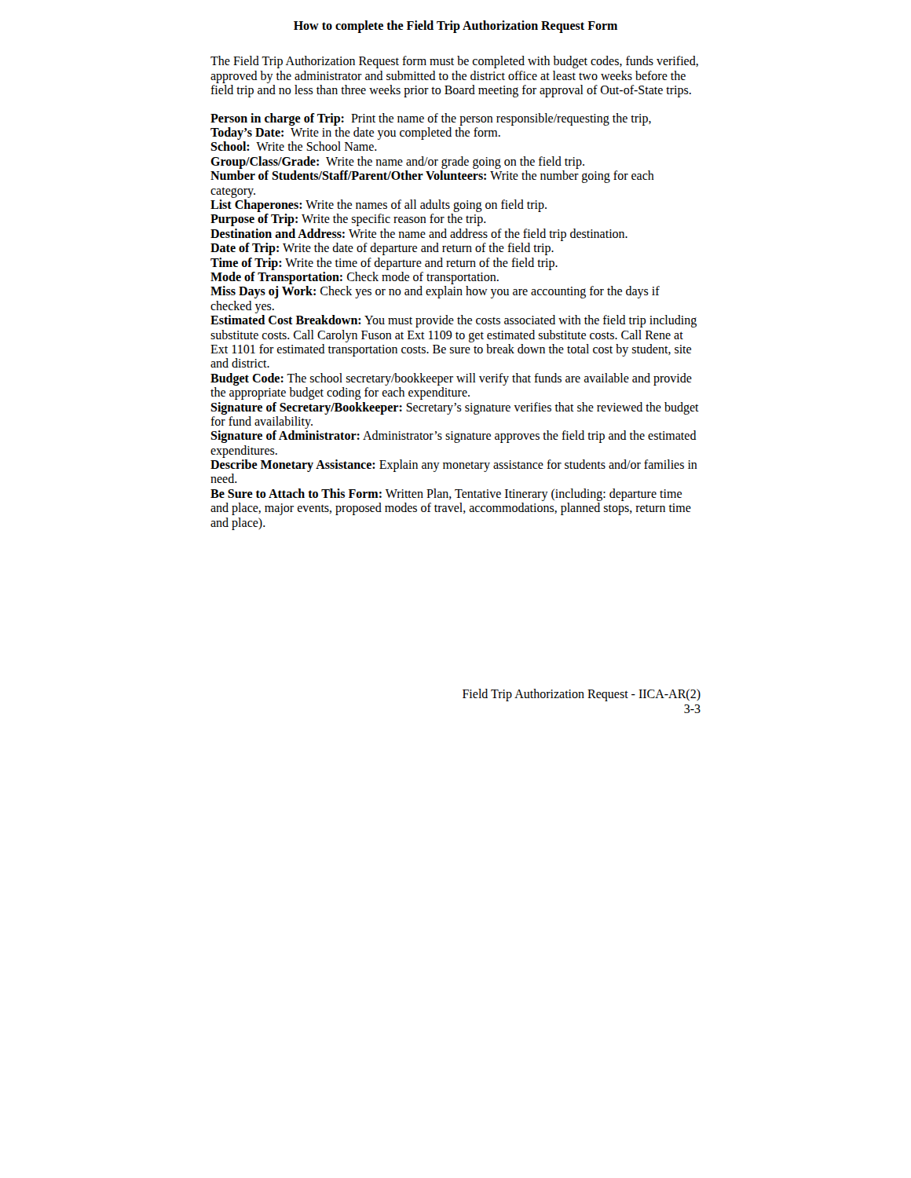How to complete the Field Trip Authorization Request Form
The Field Trip Authorization Request form must be completed with budget codes, funds verified, approved by the administrator and submitted to the district office at least two weeks before the field trip and no less than three weeks prior to Board meeting for approval of Out-of-State trips.
Person in charge of Trip: Print the name of the person responsible/requesting the trip,
Today’s Date: Write in the date you completed the form.
School: Write the School Name.
Group/Class/Grade: Write the name and/or grade going on the field trip.
Number of Students/Staff/Parent/Other Volunteers: Write the number going for each category.
List Chaperones: Write the names of all adults going on field trip.
Purpose of Trip: Write the specific reason for the trip.
Destination and Address: Write the name and address of the field trip destination.
Date of Trip: Write the date of departure and return of the field trip.
Time of Trip: Write the time of departure and return of the field trip.
Mode of Transportation: Check mode of transportation.
Miss Days oj Work: Check yes or no and explain how you are accounting for the days if checked yes.
Estimated Cost Breakdown: You must provide the costs associated with the field trip including substitute costs. Call Carolyn Fuson at Ext 1109 to get estimated substitute costs. Call Rene at Ext 1101 for estimated transportation costs. Be sure to break down the total cost by student, site and district.
Budget Code: The school secretary/bookkeeper will verify that funds are available and provide the appropriate budget coding for each expenditure.
Signature of Secretary/Bookkeeper: Secretary’s signature verifies that she reviewed the budget for fund availability.
Signature of Administrator: Administrator’s signature approves the field trip and the estimated expenditures.
Describe Monetary Assistance: Explain any monetary assistance for students and/or families in need.
Be Sure to Attach to This Form: Written Plan, Tentative Itinerary (including: departure time and place, major events, proposed modes of travel, accommodations, planned stops, return time and place).
Field Trip Authorization Request - IICA-AR(2)
3-3